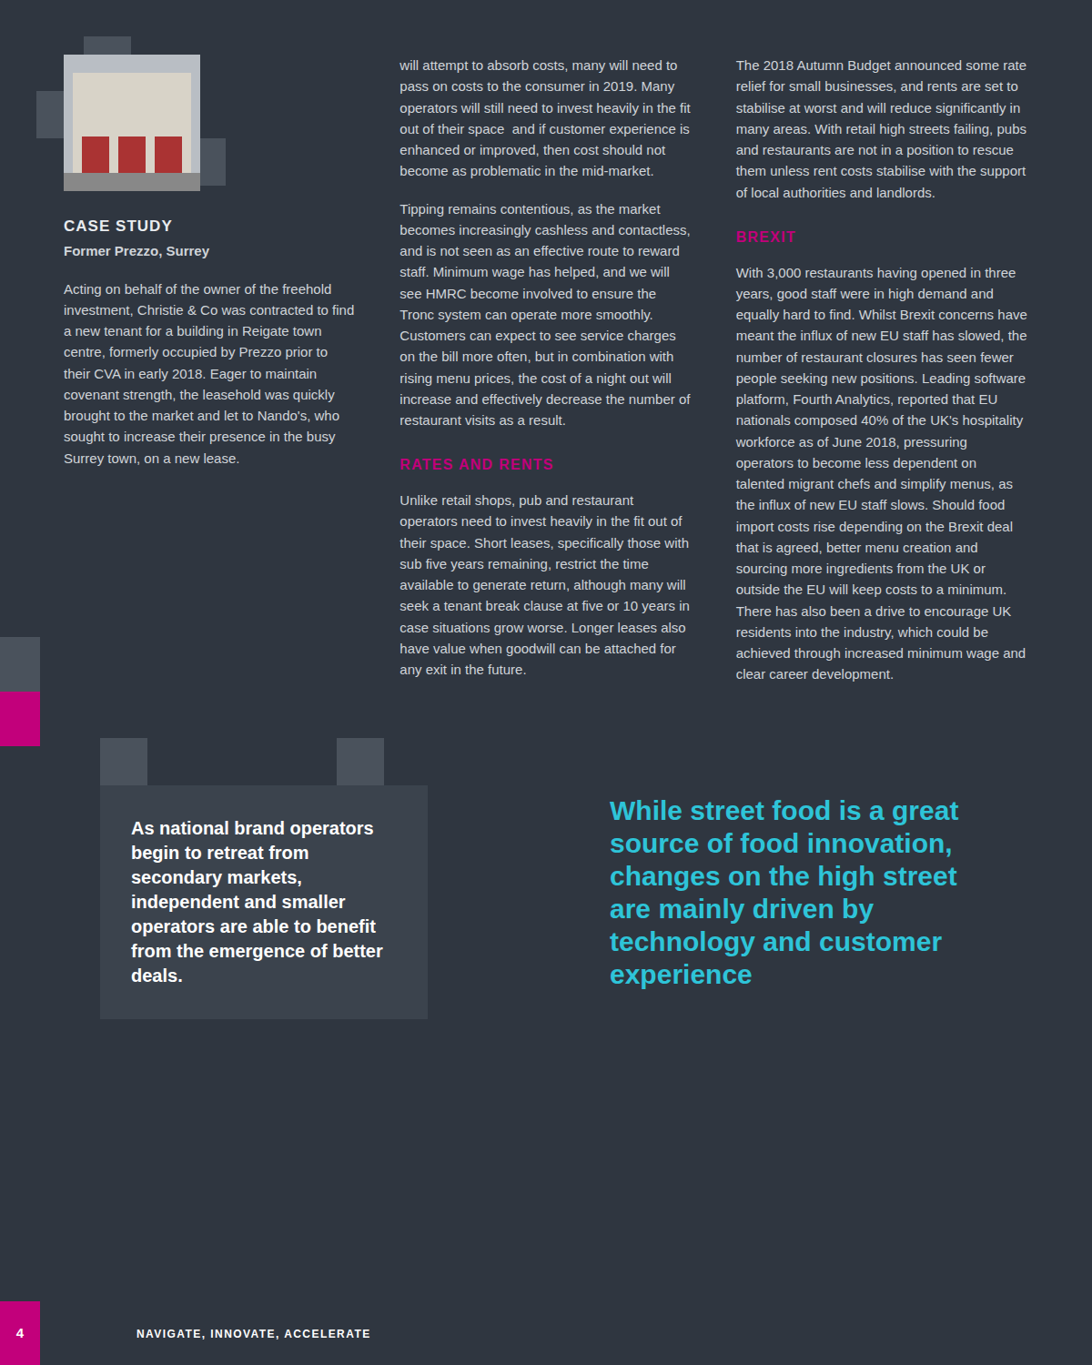CASE STUDY
Former Prezzo, Surrey
Acting on behalf of the owner of the freehold investment, Christie & Co was contracted to find a new tenant for a building in Reigate town centre, formerly occupied by Prezzo prior to their CVA in early 2018. Eager to maintain covenant strength, the leasehold was quickly brought to the market and let to Nando's, who sought to increase their presence in the busy Surrey town, on a new lease.
will attempt to absorb costs, many will need to pass on costs to the consumer in 2019. Many operators will still need to invest heavily in the fit out of their space and if customer experience is enhanced or improved, then cost should not become as problematic in the mid-market.
Tipping remains contentious, as the market becomes increasingly cashless and contactless, and is not seen as an effective route to reward staff. Minimum wage has helped, and we will see HMRC become involved to ensure the Tronc system can operate more smoothly. Customers can expect to see service charges on the bill more often, but in combination with rising menu prices, the cost of a night out will increase and effectively decrease the number of restaurant visits as a result.
Rates and rents
Unlike retail shops, pub and restaurant operators need to invest heavily in the fit out of their space. Short leases, specifically those with sub five years remaining, restrict the time available to generate return, although many will seek a tenant break clause at five or 10 years in case situations grow worse. Longer leases also have value when goodwill can be attached for any exit in the future.
The 2018 Autumn Budget announced some rate relief for small businesses, and rents are set to stabilise at worst and will reduce significantly in many areas. With retail high streets failing, pubs and restaurants are not in a position to rescue them unless rent costs stabilise with the support of local authorities and landlords.
Brexit
With 3,000 restaurants having opened in three years, good staff were in high demand and equally hard to find. Whilst Brexit concerns have meant the influx of new EU staff has slowed, the number of restaurant closures has seen fewer people seeking new positions. Leading software platform, Fourth Analytics, reported that EU nationals composed 40% of the UK's hospitality workforce as of June 2018, pressuring operators to become less dependent on talented migrant chefs and simplify menus, as the influx of new EU staff slows. Should food import costs rise depending on the Brexit deal that is agreed, better menu creation and sourcing more ingredients from the UK or outside the EU will keep costs to a minimum. There has also been a drive to encourage UK residents into the industry, which could be achieved through increased minimum wage and clear career development.
As national brand operators begin to retreat from secondary markets, independent and smaller operators are able to benefit from the emergence of better deals.
While street food is a great source of food innovation, changes on the high street are mainly driven by technology and customer experience
4
NAVIGATE, INNOVATE, ACCELERATE